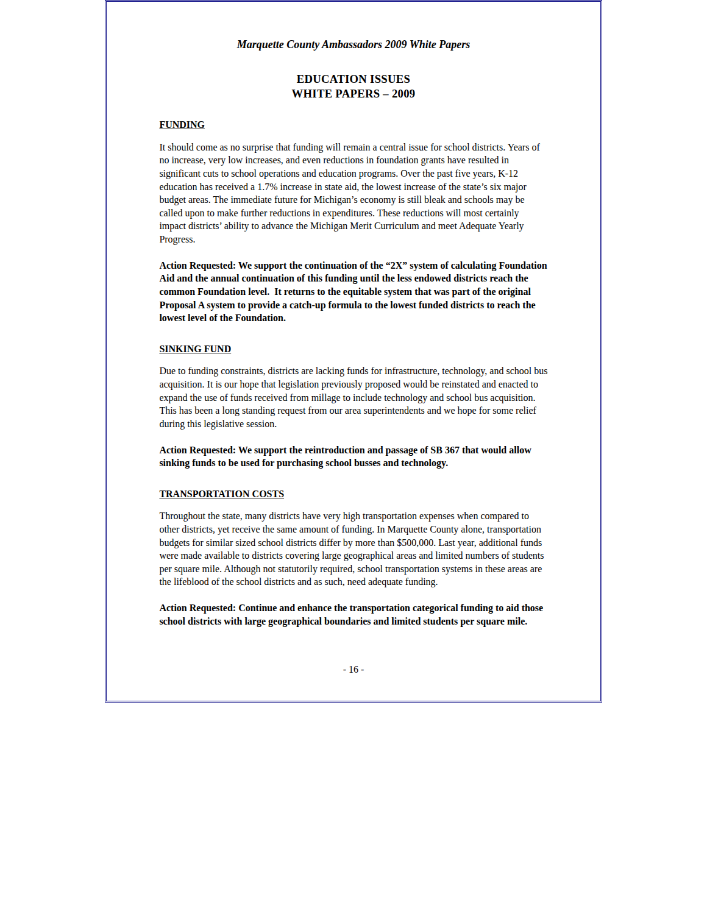Marquette County Ambassadors 2009 White Papers
EDUCATION ISSUES
WHITE PAPERS – 2009
FUNDING
It should come as no surprise that funding will remain a central issue for school districts. Years of no increase, very low increases, and even reductions in foundation grants have resulted in significant cuts to school operations and education programs. Over the past five years, K-12 education has received a 1.7% increase in state aid, the lowest increase of the state’s six major budget areas. The immediate future for Michigan’s economy is still bleak and schools may be called upon to make further reductions in expenditures. These reductions will most certainly impact districts’ ability to advance the Michigan Merit Curriculum and meet Adequate Yearly Progress.
Action Requested: We support the continuation of the “2X” system of calculating Foundation Aid and the annual continuation of this funding until the less endowed districts reach the common Foundation level. It returns to the equitable system that was part of the original Proposal A system to provide a catch-up formula to the lowest funded districts to reach the lowest level of the Foundation.
SINKING FUND
Due to funding constraints, districts are lacking funds for infrastructure, technology, and school bus acquisition. It is our hope that legislation previously proposed would be reinstated and enacted to expand the use of funds received from millage to include technology and school bus acquisition. This has been a long standing request from our area superintendents and we hope for some relief during this legislative session.
Action Requested: We support the reintroduction and passage of SB 367 that would allow sinking funds to be used for purchasing school busses and technology.
TRANSPORTATION COSTS
Throughout the state, many districts have very high transportation expenses when compared to other districts, yet receive the same amount of funding. In Marquette County alone, transportation budgets for similar sized school districts differ by more than $500,000. Last year, additional funds were made available to districts covering large geographical areas and limited numbers of students per square mile. Although not statutorily required, school transportation systems in these areas are the lifeblood of the school districts and as such, need adequate funding.
Action Requested: Continue and enhance the transportation categorical funding to aid those school districts with large geographical boundaries and limited students per square mile.
- 16 -